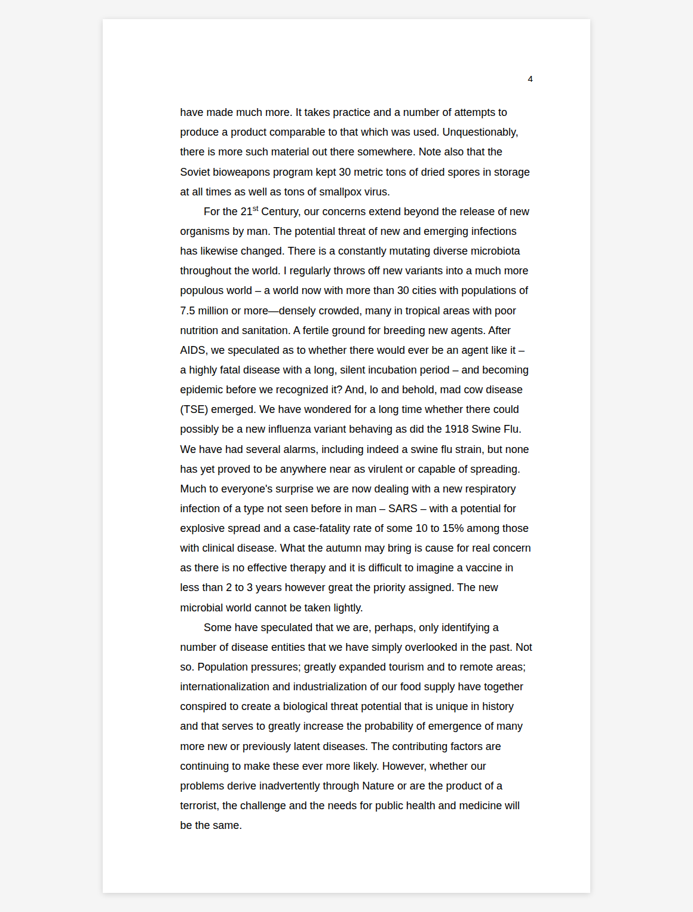4
have made much more. It takes practice and a number of attempts to produce a product comparable to that which was used. Unquestionably, there is more such material out there somewhere. Note also that the Soviet bioweapons program kept 30 metric tons of dried spores in storage at all times as well as tons of smallpox virus.
For the 21st Century, our concerns extend beyond the release of new organisms by man. The potential threat of new and emerging infections has likewise changed. There is a constantly mutating diverse microbiota throughout the world. I regularly throws off new variants into a much more populous world – a world now with more than 30 cities with populations of 7.5 million or more—densely crowded, many in tropical areas with poor nutrition and sanitation. A fertile ground for breeding new agents. After AIDS, we speculated as to whether there would ever be an agent like it – a highly fatal disease with a long, silent incubation period – and becoming epidemic before we recognized it? And, lo and behold, mad cow disease (TSE) emerged. We have wondered for a long time whether there could possibly be a new influenza variant behaving as did the 1918 Swine Flu. We have had several alarms, including indeed a swine flu strain, but none has yet proved to be anywhere near as virulent or capable of spreading. Much to everyone's surprise we are now dealing with a new respiratory infection of a type not seen before in man – SARS – with a potential for explosive spread and a case-fatality rate of some 10 to 15% among those with clinical disease. What the autumn may bring is cause for real concern as there is no effective therapy and it is difficult to imagine a vaccine in less than 2 to 3 years however great the priority assigned. The new microbial world cannot be taken lightly.
Some have speculated that we are, perhaps, only identifying a number of disease entities that we have simply overlooked in the past. Not so. Population pressures; greatly expanded tourism and to remote areas; internationalization and industrialization of our food supply have together conspired to create a biological threat potential that is unique in history and that serves to greatly increase the probability of emergence of many more new or previously latent diseases. The contributing factors are continuing to make these ever more likely. However, whether our problems derive inadvertently through Nature or are the product of a terrorist, the challenge and the needs for public health and medicine will be the same.